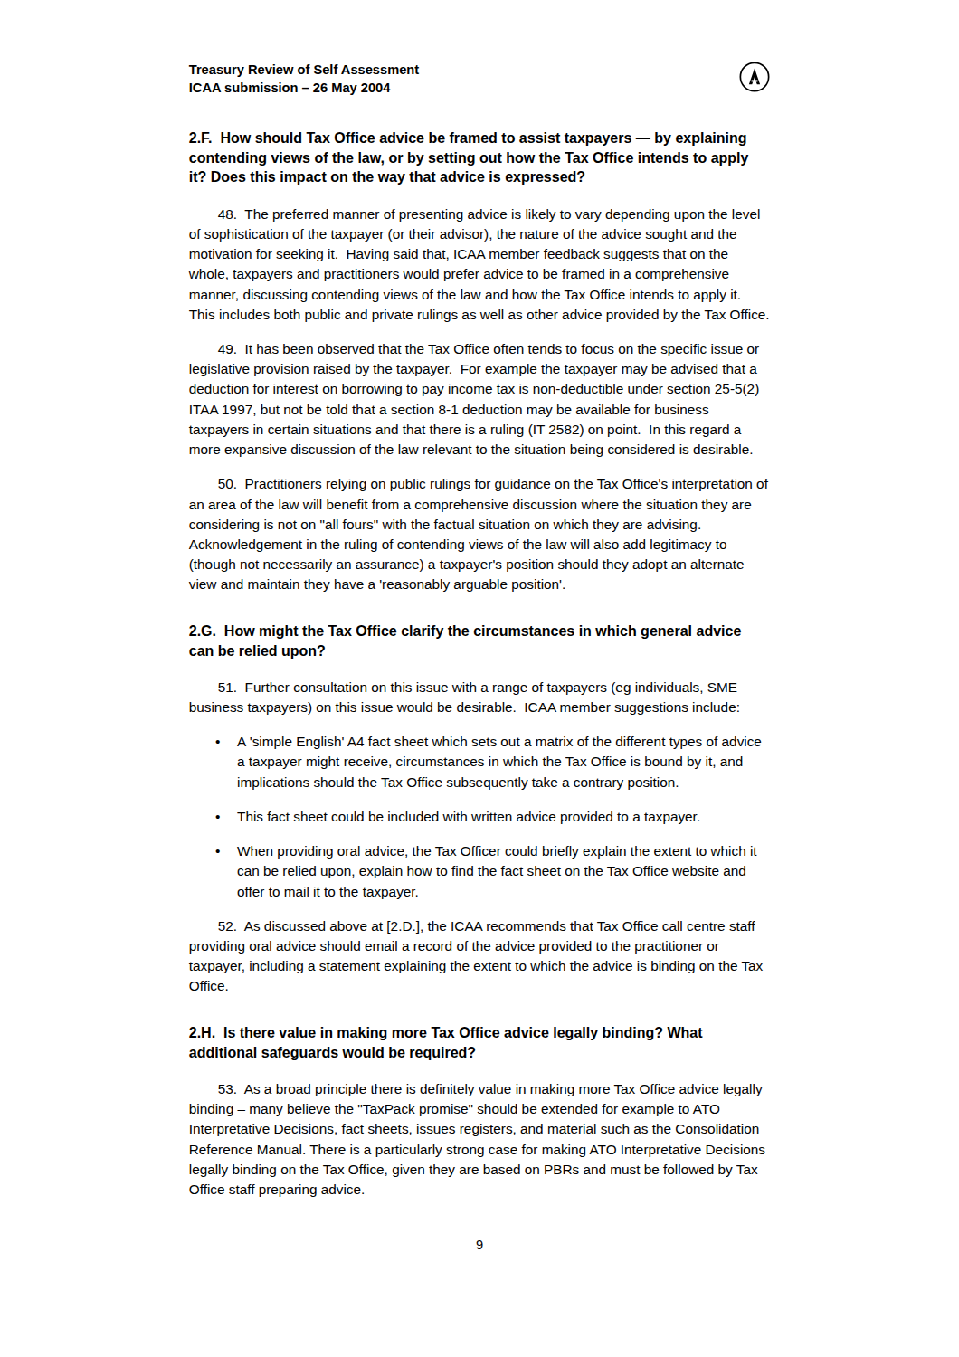Treasury Review of Self Assessment
ICAA submission – 26 May 2004
2.F. How should Tax Office advice be framed to assist taxpayers — by explaining contending views of the law, or by setting out how the Tax Office intends to apply it? Does this impact on the way that advice is expressed?
48. The preferred manner of presenting advice is likely to vary depending upon the level of sophistication of the taxpayer (or their advisor), the nature of the advice sought and the motivation for seeking it. Having said that, ICAA member feedback suggests that on the whole, taxpayers and practitioners would prefer advice to be framed in a comprehensive manner, discussing contending views of the law and how the Tax Office intends to apply it. This includes both public and private rulings as well as other advice provided by the Tax Office.
49. It has been observed that the Tax Office often tends to focus on the specific issue or legislative provision raised by the taxpayer. For example the taxpayer may be advised that a deduction for interest on borrowing to pay income tax is non-deductible under section 25-5(2) ITAA 1997, but not be told that a section 8-1 deduction may be available for business taxpayers in certain situations and that there is a ruling (IT 2582) on point. In this regard a more expansive discussion of the law relevant to the situation being considered is desirable.
50. Practitioners relying on public rulings for guidance on the Tax Office's interpretation of an area of the law will benefit from a comprehensive discussion where the situation they are considering is not on "all fours" with the factual situation on which they are advising. Acknowledgement in the ruling of contending views of the law will also add legitimacy to (though not necessarily an assurance) a taxpayer's position should they adopt an alternate view and maintain they have a 'reasonably arguable position'.
2.G. How might the Tax Office clarify the circumstances in which general advice can be relied upon?
51. Further consultation on this issue with a range of taxpayers (eg individuals, SME business taxpayers) on this issue would be desirable. ICAA member suggestions include:
A 'simple English' A4 fact sheet which sets out a matrix of the different types of advice a taxpayer might receive, circumstances in which the Tax Office is bound by it, and implications should the Tax Office subsequently take a contrary position.
This fact sheet could be included with written advice provided to a taxpayer.
When providing oral advice, the Tax Officer could briefly explain the extent to which it can be relied upon, explain how to find the fact sheet on the Tax Office website and offer to mail it to the taxpayer.
52. As discussed above at [2.D.], the ICAA recommends that Tax Office call centre staff providing oral advice should email a record of the advice provided to the practitioner or taxpayer, including a statement explaining the extent to which the advice is binding on the Tax Office.
2.H. Is there value in making more Tax Office advice legally binding? What additional safeguards would be required?
53. As a broad principle there is definitely value in making more Tax Office advice legally binding – many believe the "TaxPack promise" should be extended for example to ATO Interpretative Decisions, fact sheets, issues registers, and material such as the Consolidation Reference Manual. There is a particularly strong case for making ATO Interpretative Decisions legally binding on the Tax Office, given they are based on PBRs and must be followed by Tax Office staff preparing advice.
9